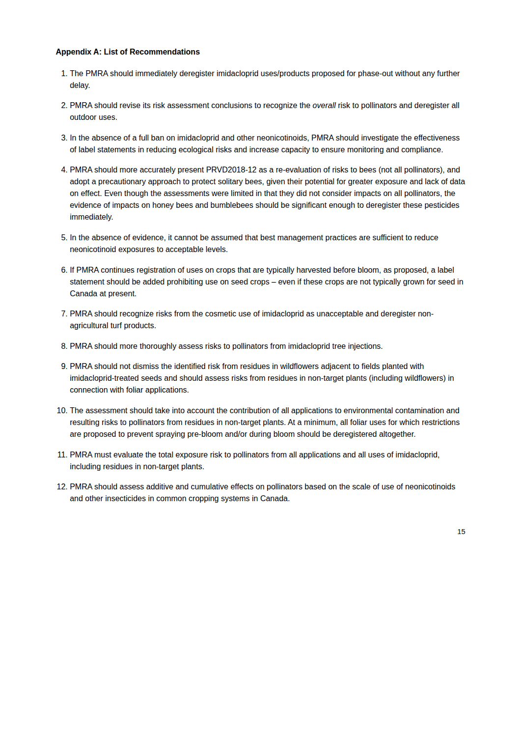Appendix A: List of Recommendations
The PMRA should immediately deregister imidacloprid uses/products proposed for phase-out without any further delay.
PMRA should revise its risk assessment conclusions to recognize the overall risk to pollinators and deregister all outdoor uses.
In the absence of a full ban on imidacloprid and other neonicotinoids, PMRA should investigate the effectiveness of label statements in reducing ecological risks and increase capacity to ensure monitoring and compliance.
PMRA should more accurately present PRVD2018-12 as a re-evaluation of risks to bees (not all pollinators), and adopt a precautionary approach to protect solitary bees, given their potential for greater exposure and lack of data on effect. Even though the assessments were limited in that they did not consider impacts on all pollinators, the evidence of impacts on honey bees and bumblebees should be significant enough to deregister these pesticides immediately.
In the absence of evidence, it cannot be assumed that best management practices are sufficient to reduce neonicotinoid exposures to acceptable levels.
If PMRA continues registration of uses on crops that are typically harvested before bloom, as proposed, a label statement should be added prohibiting use on seed crops – even if these crops are not typically grown for seed in Canada at present.
PMRA should recognize risks from the cosmetic use of imidacloprid as unacceptable and deregister non-agricultural turf products.
PMRA should more thoroughly assess risks to pollinators from imidacloprid tree injections.
PMRA should not dismiss the identified risk from residues in wildflowers adjacent to fields planted with imidacloprid-treated seeds and should assess risks from residues in non-target plants (including wildflowers) in connection with foliar applications.
The assessment should take into account the contribution of all applications to environmental contamination and resulting risks to pollinators from residues in non-target plants. At a minimum, all foliar uses for which restrictions are proposed to prevent spraying pre-bloom and/or during bloom should be deregistered altogether.
PMRA must evaluate the total exposure risk to pollinators from all applications and all uses of imidacloprid, including residues in non-target plants.
PMRA should assess additive and cumulative effects on pollinators based on the scale of use of neonicotinoids and other insecticides in common cropping systems in Canada.
15